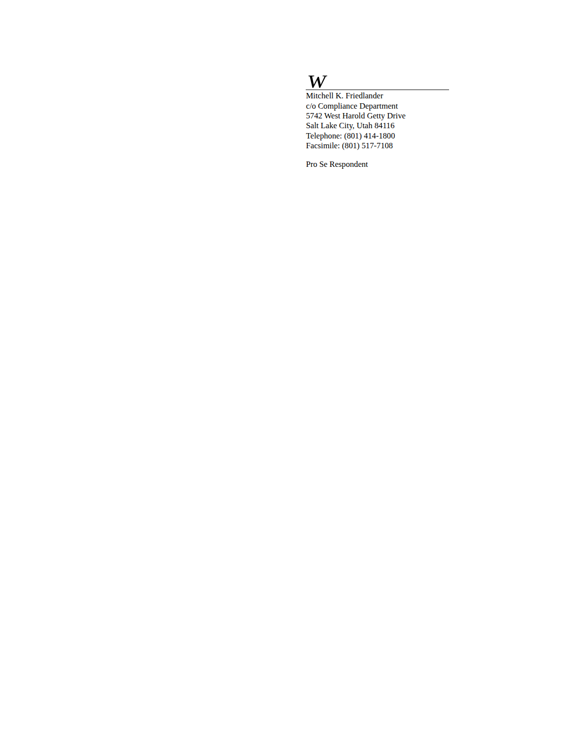w   
Mitchell K. Friedlander
c/o Compliance Department
5742 West Harold Getty Drive
Salt Lake City, Utah 84116
Telephone: (801) 414-1800
Facsimile: (801) 517-7108
Pro Se Respondent